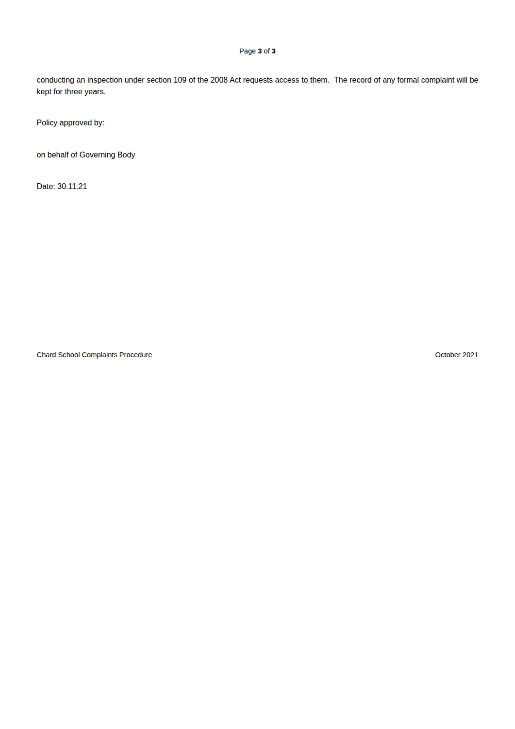Page 3 of 3
conducting an inspection under section 109 of the 2008 Act requests access to them. The record of any formal complaint will be kept for three years.
Policy approved by:
on behalf of Governing Body
Date: 30.11.21
Chard School Complaints Procedure October 2021